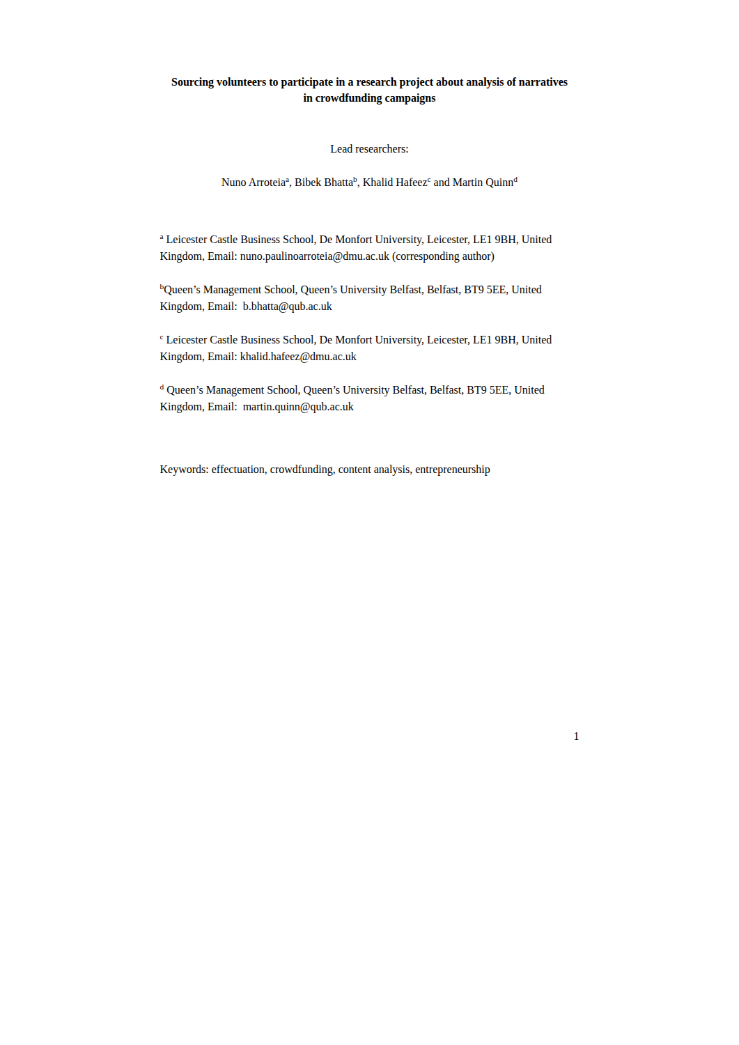Sourcing volunteers to participate in a research project about analysis of narratives in crowdfunding campaigns
Lead researchers:
Nuno Arroteiaa, Bibek Bhattab, Khalid Hafeezc and Martin Quinnd
a Leicester Castle Business School, De Monfort University, Leicester, LE1 9BH, United Kingdom, Email: nuno.paulinoarroteia@dmu.ac.uk (corresponding author)
bQueen’s Management School, Queen’s University Belfast, Belfast, BT9 5EE, United Kingdom, Email: b.bhatta@qub.ac.uk
c Leicester Castle Business School, De Monfort University, Leicester, LE1 9BH, United Kingdom, Email: khalid.hafeez@dmu.ac.uk
d Queen’s Management School, Queen’s University Belfast, Belfast, BT9 5EE, United Kingdom, Email: martin.quinn@qub.ac.uk
Keywords: effectuation, crowdfunding, content analysis, entrepreneurship
1